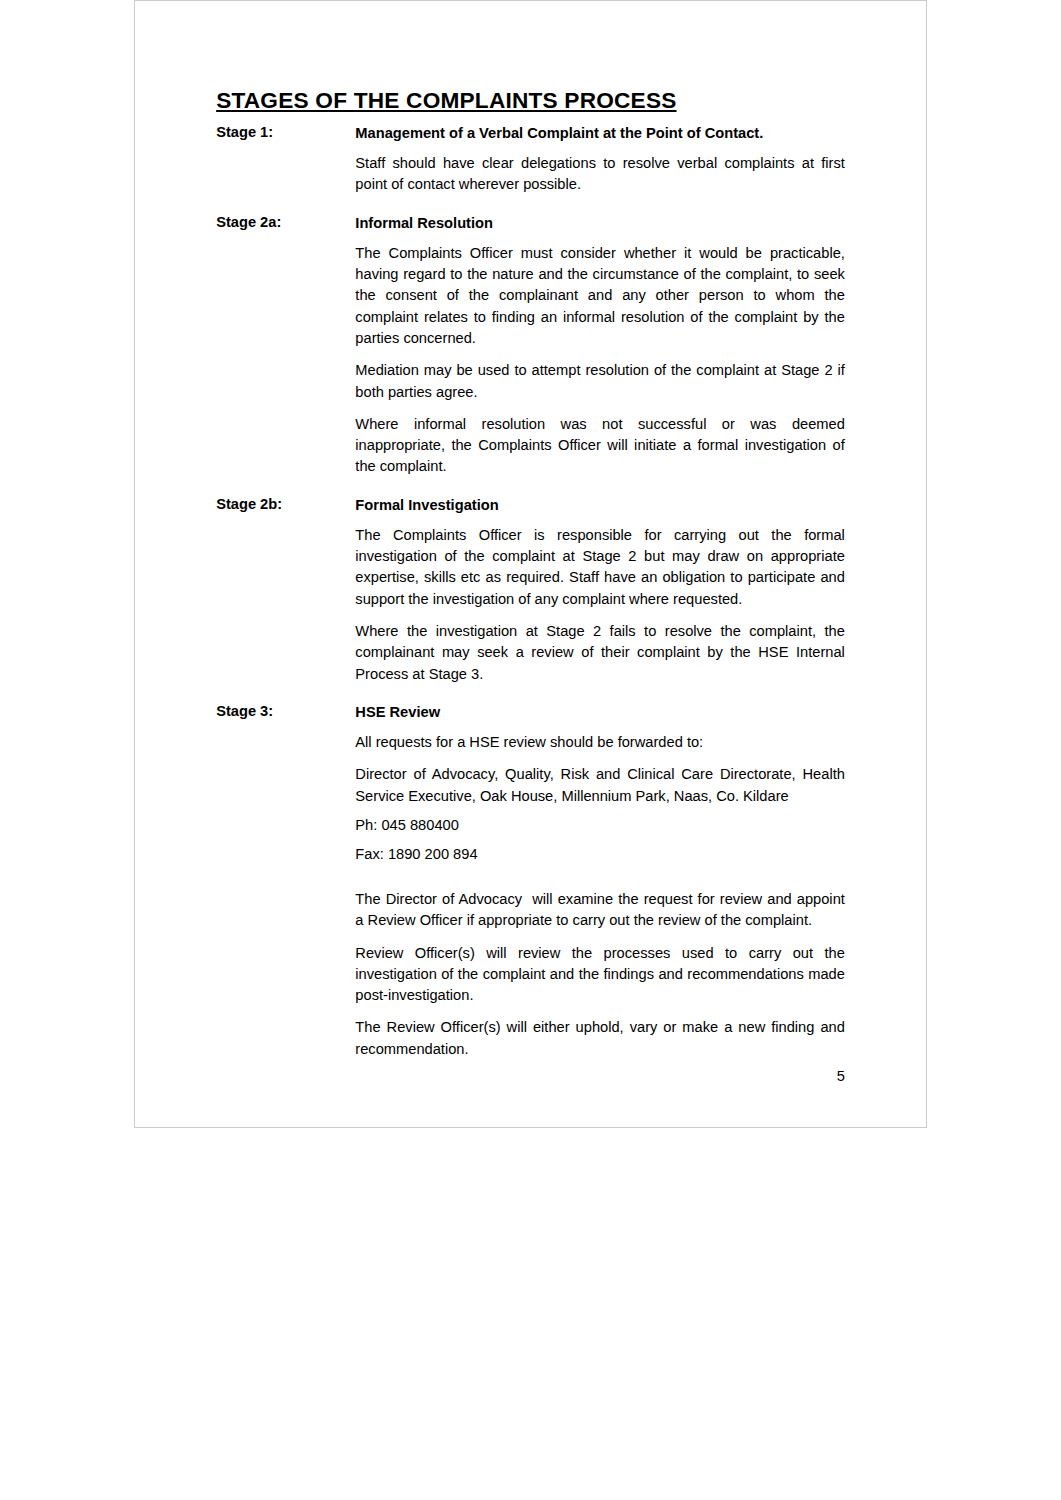STAGES OF THE COMPLAINTS PROCESS
Stage 1:
Management of a Verbal Complaint at the Point of Contact.
Staff should have clear delegations to resolve verbal complaints at first point of contact wherever possible.
Stage 2a:
Informal Resolution
The Complaints Officer must consider whether it would be practicable, having regard to the nature and the circumstance of the complaint, to seek the consent of the complainant and any other person to whom the complaint relates to finding an informal resolution of the complaint by the parties concerned.
Mediation may be used to attempt resolution of the complaint at Stage 2 if both parties agree.
Where informal resolution was not successful or was deemed inappropriate, the Complaints Officer will initiate a formal investigation of the complaint.
Stage 2b:
Formal Investigation
The Complaints Officer is responsible for carrying out the formal investigation of the complaint at Stage 2 but may draw on appropriate expertise, skills etc as required. Staff have an obligation to participate and support the investigation of any complaint where requested.
Where the investigation at Stage 2 fails to resolve the complaint, the complainant may seek a review of their complaint by the HSE Internal Process at Stage 3.
Stage 3:
HSE Review
All requests for a HSE review should be forwarded to:
Director of Advocacy, Quality, Risk and Clinical Care Directorate, Health Service Executive, Oak House, Millennium Park, Naas, Co. Kildare
Ph: 045 880400
Fax: 1890 200 894
The Director of Advocacy will examine the request for review and appoint a Review Officer if appropriate to carry out the review of the complaint.
Review Officer(s) will review the processes used to carry out the investigation of the complaint and the findings and recommendations made post-investigation.
The Review Officer(s) will either uphold, vary or make a new finding and recommendation.
5